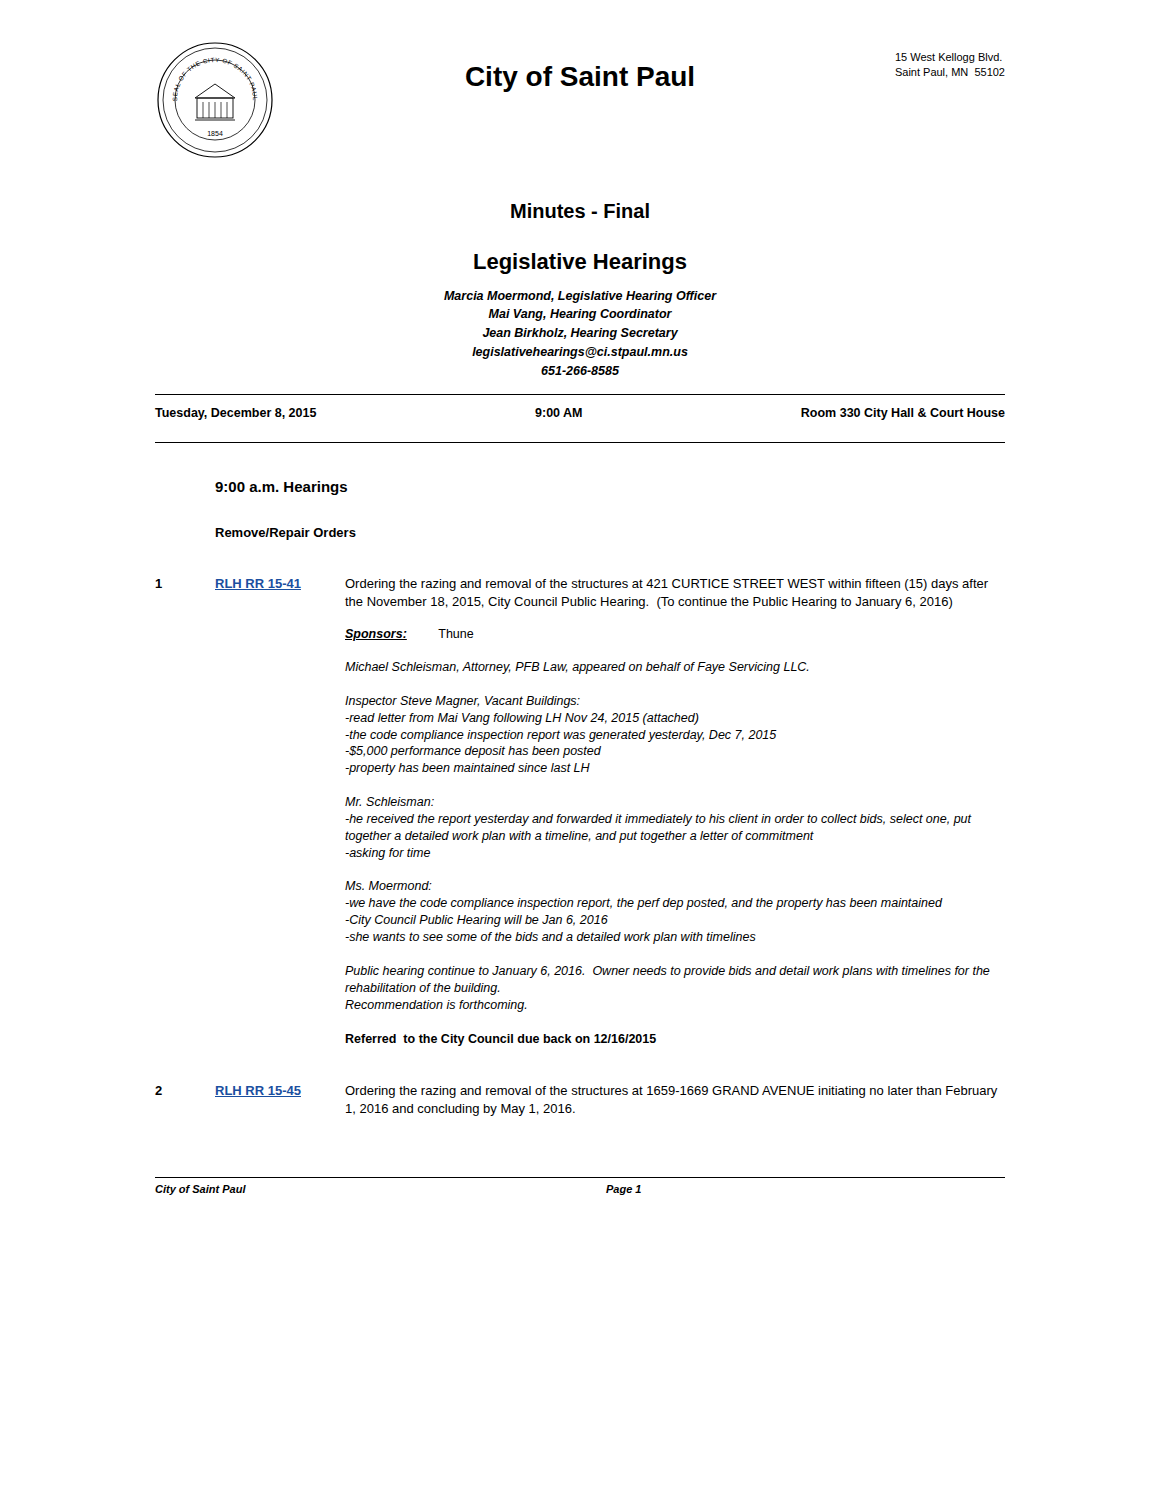1854 SEAL OF THE CITY OF SAINT PAUL
15 West Kellogg Blvd.
Saint Paul, MN 55102
City of Saint Paul
Minutes - Final
Legislative Hearings
Marcia Moermond, Legislative Hearing Officer
Mai Vang, Hearing Coordinator
Jean Birkholz, Hearing Secretary
legislativehearings@ci.stpaul.mn.us
651-266-8585
Tuesday, December 8, 2015
9:00 AM
Room 330 City Hall & Court House
9:00 a.m. Hearings
Remove/Repair Orders
1
RLH RR 15-41
Ordering the razing and removal of the structures at 421 CURTICE STREET WEST within fifteen (15) days after the November 18, 2015, City Council Public Hearing. (To continue the Public Hearing to January 6, 2016)
Sponsors: Thune
Michael Schleisman, Attorney, PFB Law, appeared on behalf of Faye Servicing LLC. Inspector Steve Magner, Vacant Buildings: -read letter from Mai Vang following LH Nov 24, 2015 (attached) -the code compliance inspection report was generated yesterday, Dec 7, 2015 -$5,000 performance deposit has been posted -property has been maintained since last LH Mr. Schleisman: -he received the report yesterday and forwarded it immediately to his client in order to collect bids, select one, put together a detailed work plan with a timeline, and put together a letter of commitment -asking for time Ms. Moermond: -we have the code compliance inspection report, the perf dep posted, and the property has been maintained -City Council Public Hearing will be Jan 6, 2016 -she wants to see some of the bids and a detailed work plan with timelines Public hearing continue to January 6, 2016. Owner needs to provide bids and detail work plans with timelines for the rehabilitation of the building. Recommendation is forthcoming.
Referred to the City Council due back on 12/16/2015
2
RLH RR 15-45
Ordering the razing and removal of the structures at 1659-1669 GRAND AVENUE initiating no later than February 1, 2016 and concluding by May 1, 2016.
City of Saint Paul
Page 1